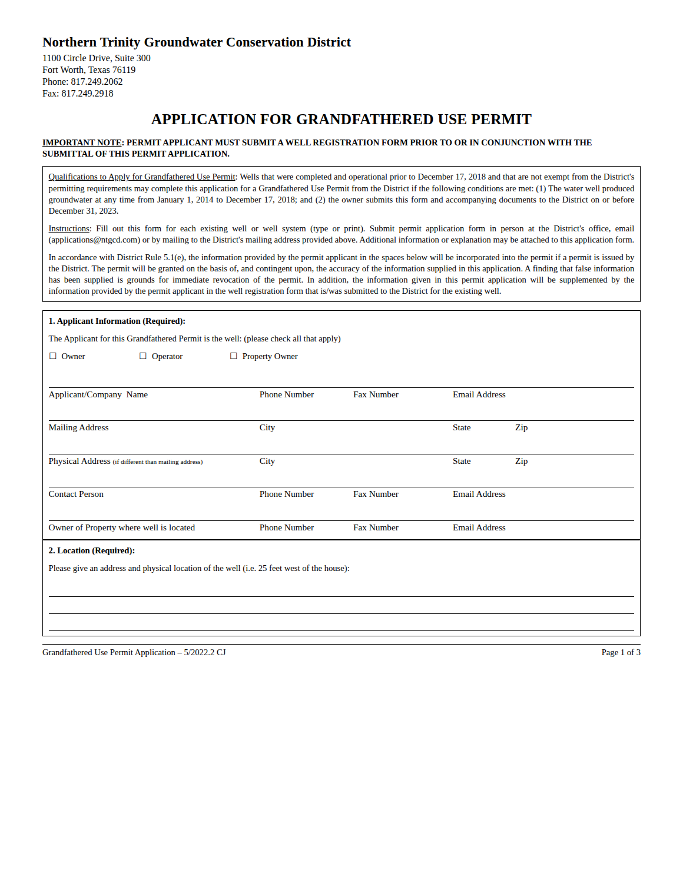Northern Trinity Groundwater Conservation District
1100 Circle Drive, Suite 300
Fort Worth, Texas 76119
Phone: 817.249.2062
Fax: 817.249.2918
APPLICATION FOR GRANDFATHERED USE PERMIT
IMPORTANT NOTE: PERMIT APPLICANT MUST SUBMIT A WELL REGISTRATION FORM PRIOR TO OR IN CONJUNCTION WITH THE SUBMITTAL OF THIS PERMIT APPLICATION.
Qualifications to Apply for Grandfathered Use Permit: Wells that were completed and operational prior to December 17, 2018 and that are not exempt from the District's permitting requirements may complete this application for a Grandfathered Use Permit from the District if the following conditions are met: (1) The water well produced groundwater at any time from January 1, 2014 to December 17, 2018; and (2) the owner submits this form and accompanying documents to the District on or before December 31, 2023.
Instructions: Fill out this form for each existing well or well system (type or print). Submit permit application form in person at the District's office, email (applications@ntgcd.com) or by mailing to the District's mailing address provided above. Additional information or explanation may be attached to this application form.
In accordance with District Rule 5.1(e), the information provided by the permit applicant in the spaces below will be incorporated into the permit if a permit is issued by the District. The permit will be granted on the basis of, and contingent upon, the accuracy of the information supplied in this application. A finding that false information has been supplied is grounds for immediate revocation of the permit. In addition, the information given in this permit application will be supplemented by the information provided by the permit applicant in the well registration form that is/was submitted to the District for the existing well.
1. Applicant Information (Required):
The Applicant for this Grandfathered Permit is the well: (please check all that apply)
☐ Owner ☐ Operator ☐ Property Owner
| Applicant/Company Name | Phone Number | Fax Number | Email Address |
| Mailing Address | City | / State / Zip / |
| Physical Address (if different than mailing address) | City | / State / Zip / |
| Contact Person | Phone Number | Fax Number | Email Address |
| Owner of Property where well is located | Phone Number | Fax Number | Email Address |
2. Location (Required):
Please give an address and physical location of the well (i.e. 25 feet west of the house):
Grandfathered Use Permit Application – 5/2022.2 CJ Page 1 of 3